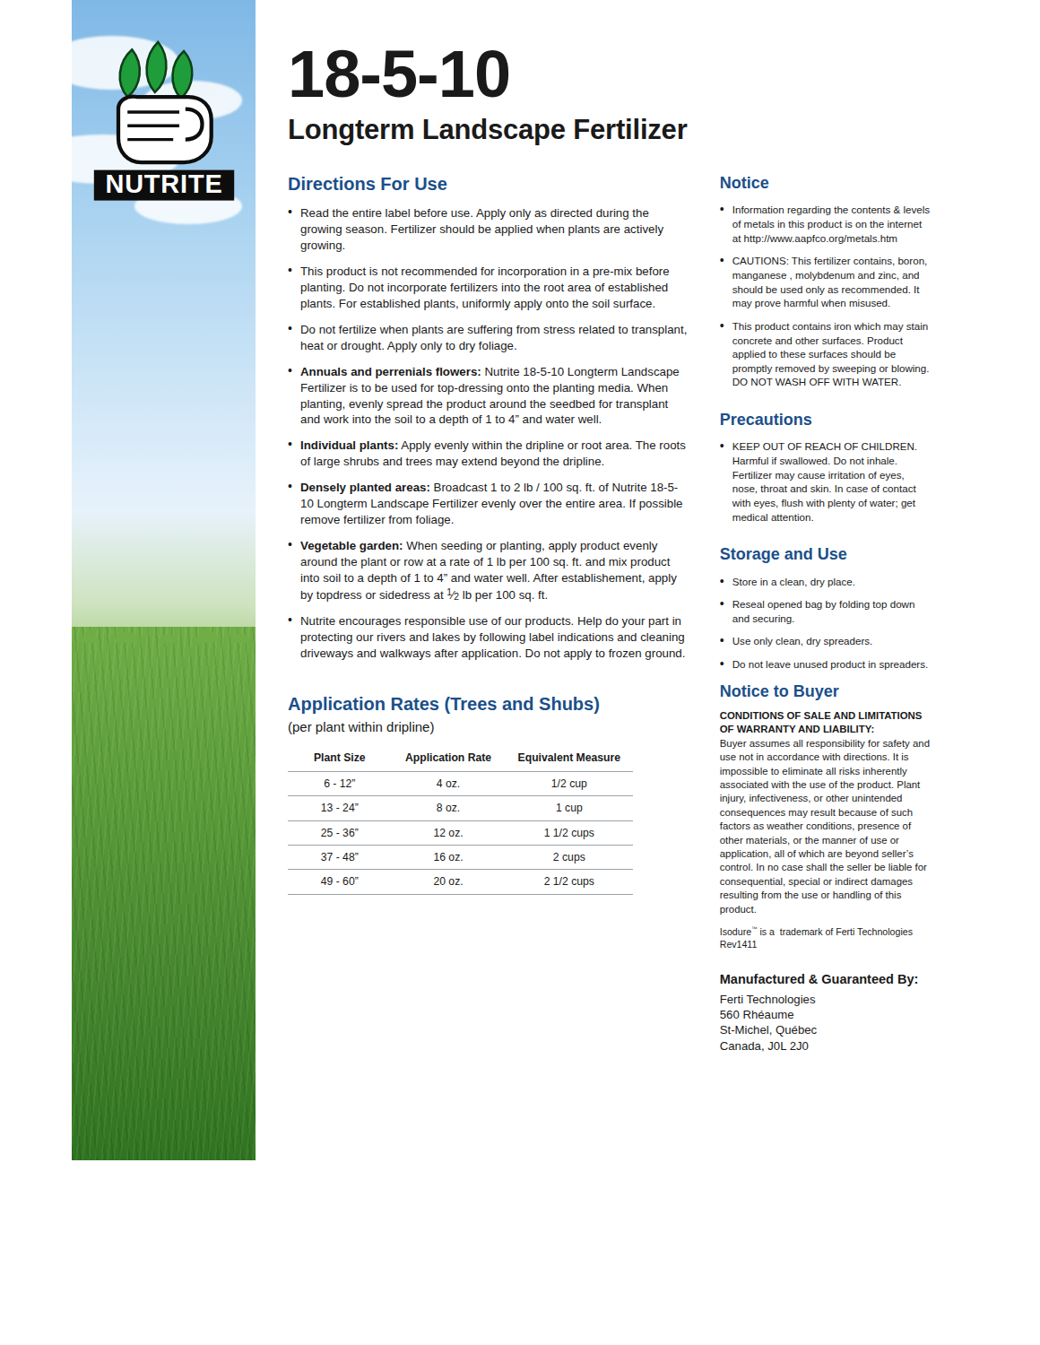NUTRITE
18-5-10
Longterm Landscape Fertilizer
Directions For Use
Read the entire label before use. Apply only as directed during the growing season. Fertilizer should be applied when plants are actively growing.
This product is not recommended for incorporation in a pre-mix before planting. Do not incorporate fertilizers into the root area of established plants. For established plants, uniformly apply onto the soil surface.
Do not fertilize when plants are suffering from stress related to transplant, heat or drought. Apply only to dry foliage.
Annuals and perrenials flowers: Nutrite 18-5-10 Longterm Landscape Fertilizer is to be used for top-dressing onto the planting media. When planting, evenly spread the product around the seedbed for transplant and work into the soil to a depth of 1 to 4” and water well.
Individual plants: Apply evenly within the dripline or root area. The roots of large shrubs and trees may extend beyond the dripline.
Densely planted areas: Broadcast 1 to 2 lb / 100 sq. ft. of Nutrite 18-5-10 Longterm Landscape Fertilizer evenly over the entire area. If possible remove fertilizer from foliage.
Vegetable garden: When seeding or planting, apply product evenly around the plant or row at a rate of 1 lb per 100 sq. ft. and mix product into soil to a depth of 1 to 4” and water well. After establishement, apply by topdress or sidedress at 1⁄2 lb per 100 sq. ft.
Nutrite encourages responsible use of our products. Help do your part in protecting our rivers and lakes by following label indications and cleaning driveways and walkways after application. Do not apply to frozen ground.
Application Rates (Trees and Shubs)
(per plant within dripline)
| Plant Size | Application Rate | Equivalent Measure |
| --- | --- | --- |
| 6 - 12” | 4 oz. | 1/2 cup |
| 13 - 24” | 8 oz. | 1 cup |
| 25 - 36” | 12 oz. | 1 1/2 cups |
| 37 - 48” | 16 oz. | 2 cups |
| 49 - 60” | 20 oz. | 2 1/2 cups |
Notice
Information regarding the contents & levels of metals in this product is on the internet at http://www.aapfco.org/metals.htm
CAUTIONS: This fertilizer contains, boron, manganese , molybdenum and zinc, and should be used only as recommended. It may prove harmful when misused.
This product contains iron which may stain concrete and other surfaces. Product applied to these surfaces should be promptly removed by sweeping or blowing. DO NOT WASH OFF WITH WATER.
Precautions
KEEP OUT OF REACH OF CHILDREN. Harmful if swallowed. Do not inhale. Fertilizer may cause irritation of eyes, nose, throat and skin. In case of contact with eyes, flush with plenty of water; get medical attention.
Storage and Use
Store in a clean, dry place.
Reseal opened bag by folding top down and securing.
Use only clean, dry spreaders.
Do not leave unused product in spreaders.
Notice to Buyer
CONDITIONS OF SALE AND LIMITATIONS OF WARRANTY AND LIABILITY: Buyer assumes all responsibility for safety and use not in accordance with directions. It is impossible to eliminate all risks inherently associated with the use of the product. Plant injury, infectiveness, or other unintended consequences may result because of such factors as weather conditions, presence of other materials, or the manner of use or application, all of which are beyond seller’s control. In no case shall the seller be liable for consequential, special or indirect damages resulting from the use or handling of this product.
Isodure™ is a trademark of Ferti Technologies
Rev1411
Manufactured & Guaranteed By:
Ferti Technologies
560 Rhéaume
St-Michel, Québec
Canada, J0L 2J0